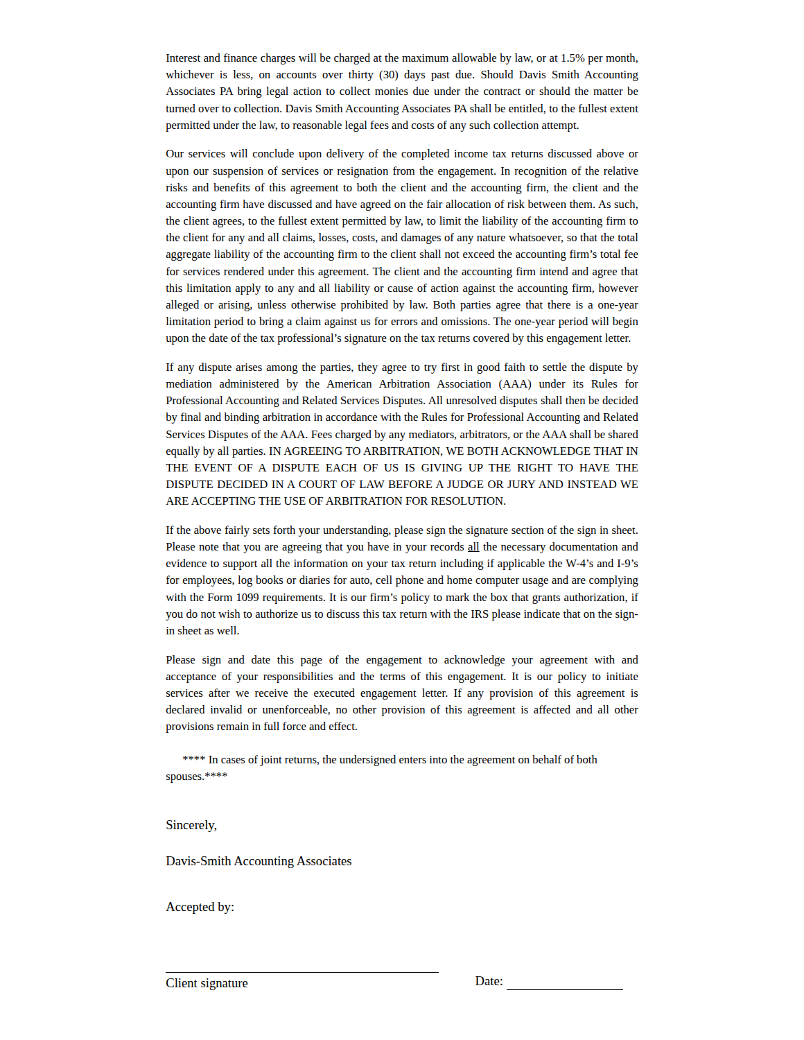Interest and finance charges will be charged at the maximum allowable by law, or at 1.5% per month, whichever is less, on accounts over thirty (30) days past due. Should Davis Smith Accounting Associates PA bring legal action to collect monies due under the contract or should the matter be turned over to collection. Davis Smith Accounting Associates PA shall be entitled, to the fullest extent permitted under the law, to reasonable legal fees and costs of any such collection attempt.
Our services will conclude upon delivery of the completed income tax returns discussed above or upon our suspension of services or resignation from the engagement. In recognition of the relative risks and benefits of this agreement to both the client and the accounting firm, the client and the accounting firm have discussed and have agreed on the fair allocation of risk between them. As such, the client agrees, to the fullest extent permitted by law, to limit the liability of the accounting firm to the client for any and all claims, losses, costs, and damages of any nature whatsoever, so that the total aggregate liability of the accounting firm to the client shall not exceed the accounting firm’s total fee for services rendered under this agreement. The client and the accounting firm intend and agree that this limitation apply to any and all liability or cause of action against the accounting firm, however alleged or arising, unless otherwise prohibited by law. Both parties agree that there is a one-year limitation period to bring a claim against us for errors and omissions. The one-year period will begin upon the date of the tax professional’s signature on the tax returns covered by this engagement letter.
If any dispute arises among the parties, they agree to try first in good faith to settle the dispute by mediation administered by the American Arbitration Association (AAA) under its Rules for Professional Accounting and Related Services Disputes. All unresolved disputes shall then be decided by final and binding arbitration in accordance with the Rules for Professional Accounting and Related Services Disputes of the AAA. Fees charged by any mediators, arbitrators, or the AAA shall be shared equally by all parties. IN AGREEING TO ARBITRATION, WE BOTH ACKNOWLEDGE THAT IN THE EVENT OF A DISPUTE EACH OF US IS GIVING UP THE RIGHT TO HAVE THE DISPUTE DECIDED IN A COURT OF LAW BEFORE A JUDGE OR JURY AND INSTEAD WE ARE ACCEPTING THE USE OF ARBITRATION FOR RESOLUTION.
If the above fairly sets forth your understanding, please sign the signature section of the sign in sheet. Please note that you are agreeing that you have in your records all the necessary documentation and evidence to support all the information on your tax return including if applicable the W-4’s and I-9’s for employees, log books or diaries for auto, cell phone and home computer usage and are complying with the Form 1099 requirements. It is our firm’s policy to mark the box that grants authorization, if you do not wish to authorize us to discuss this tax return with the IRS please indicate that on the sign-in sheet as well.
Please sign and date this page of the engagement to acknowledge your agreement with and acceptance of your responsibilities and the terms of this engagement. It is our policy to initiate services after we receive the executed engagement letter. If any provision of this agreement is declared invalid or unenforceable, no other provision of this agreement is affected and all other provisions remain in full force and effect.
**** In cases of joint returns, the undersigned enters into the agreement on behalf of both spouses.****
Sincerely,
Davis-Smith Accounting Associates
Accepted by:
Client signature
Date: